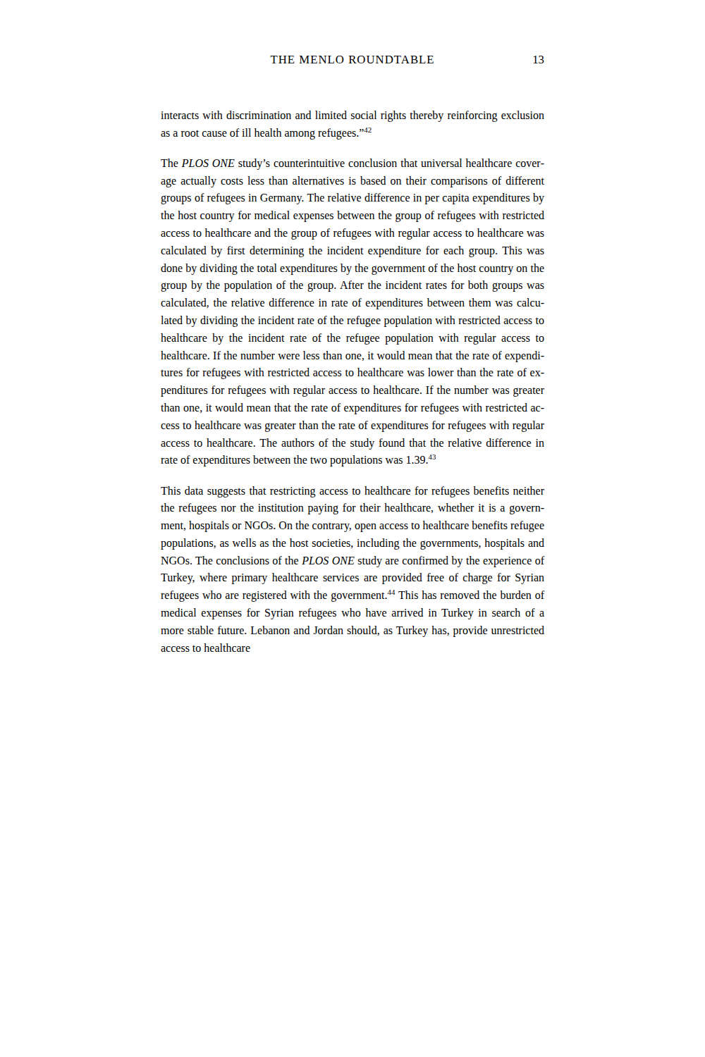The Menlo Roundtable 13
interacts with discrimination and limited social rights thereby reinforcing exclusion as a root cause of ill health among refugees.”42
The PLOS ONE study’s counterintuitive conclusion that universal healthcare coverage actually costs less than alternatives is based on their comparisons of different groups of refugees in Germany. The relative difference in per capita expenditures by the host country for medical expenses between the group of refugees with restricted access to healthcare and the group of refugees with regular access to healthcare was calculated by first determining the incident expenditure for each group. This was done by dividing the total expenditures by the government of the host country on the group by the population of the group. After the incident rates for both groups was calculated, the relative difference in rate of expenditures between them was calculated by dividing the incident rate of the refugee population with restricted access to healthcare by the incident rate of the refugee population with regular access to healthcare. If the number were less than one, it would mean that the rate of expenditures for refugees with restricted access to healthcare was lower than the rate of expenditures for refugees with regular access to healthcare. If the number was greater than one, it would mean that the rate of expenditures for refugees with restricted access to healthcare was greater than the rate of expenditures for refugees with regular access to healthcare. The authors of the study found that the relative difference in rate of expenditures between the two populations was 1.39.43
This data suggests that restricting access to healthcare for refugees benefits neither the refugees nor the institution paying for their healthcare, whether it is a government, hospitals or NGOs. On the contrary, open access to healthcare benefits refugee populations, as wells as the host societies, including the governments, hospitals and NGOs. The conclusions of the PLOS ONE study are confirmed by the experience of Turkey, where primary healthcare services are provided free of charge for Syrian refugees who are registered with the government.44 This has removed the burden of medical expenses for Syrian refugees who have arrived in Turkey in search of a more stable future. Lebanon and Jordan should, as Turkey has, provide unrestricted access to healthcare